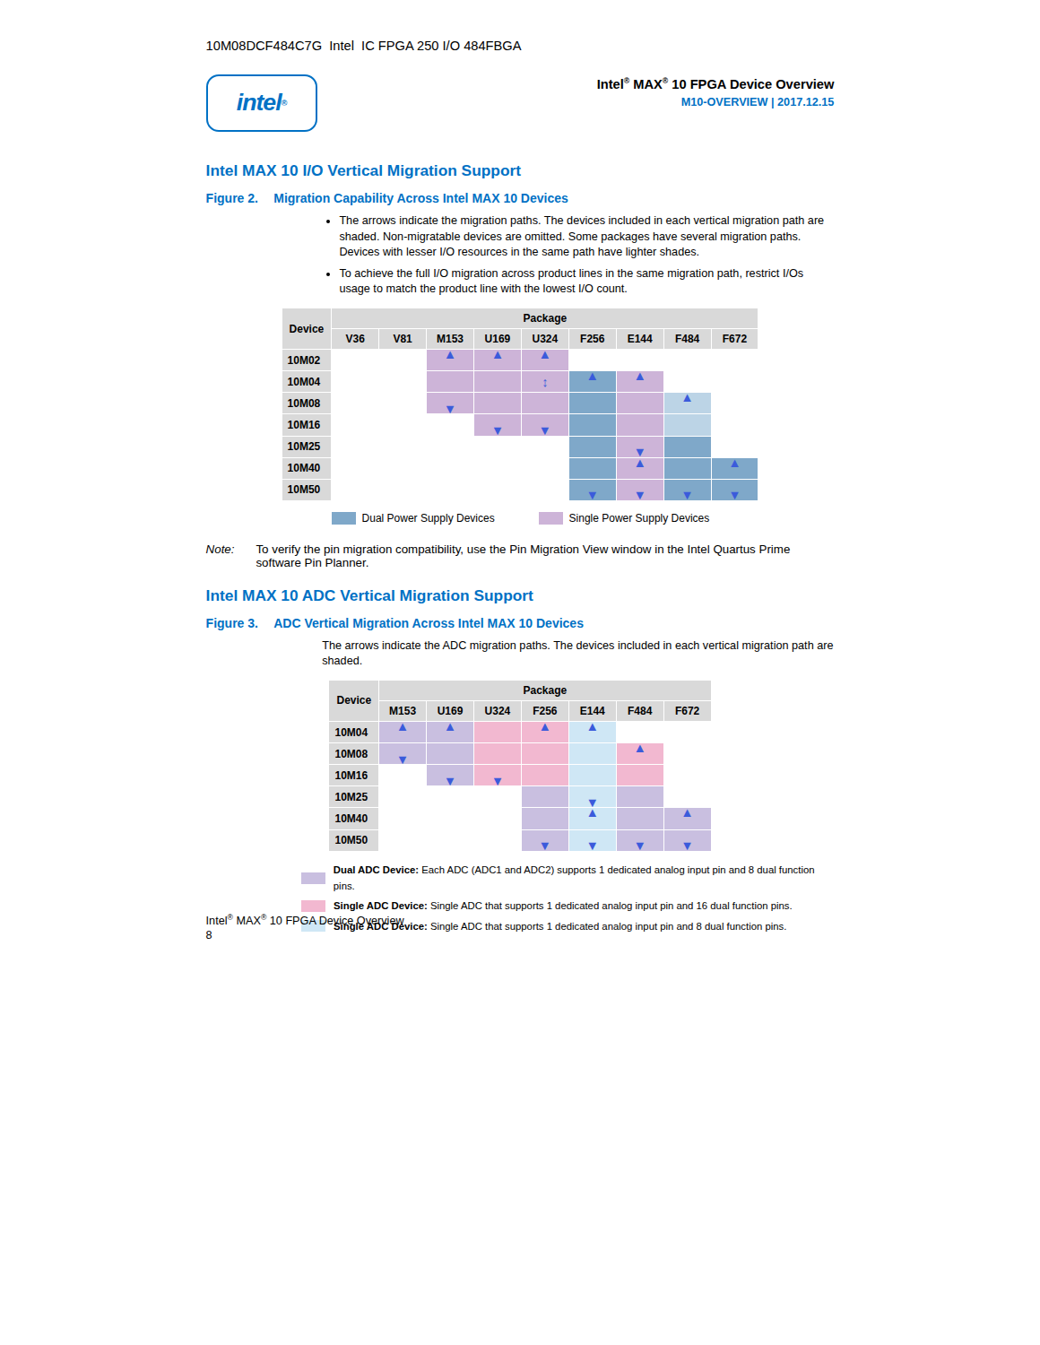10M08DCF484C7G Intel IC FPGA 250 I/O 484FBGA
intel®
Intel® MAX® 10 FPGA Device Overview
M10-OVERVIEW | 2017.12.15
Intel MAX 10 I/O Vertical Migration Support
Figure 2.
Migration Capability Across Intel MAX 10 Devices
The arrows indicate the migration paths. The devices included in each vertical migration path are shaded. Non-migratable devices are omitted. Some packages have several migration paths. Devices with lesser I/O resources in the same path have lighter shades.
To achieve the full I/O migration across product lines in the same migration path, restrict I/Os usage to match the product line with the lowest I/O count.
| Device | Package |
| --- | --- |
| V36 | V81 | M153 | U169 | U324 | F256 | E144 | F484 | F672 |
| 10M02 | | | ▲ | ▲ | ▲ | | | | |
| 10M04 | | | | | ↕ | ▲ | ▲ | | |
| 10M08 | | | ▼ | | | | | ▲ | |
| 10M16 | | | | ▼ | ▼ | | | | |
| 10M25 | | | | | | | ▼ | | |
| 10M40 | | | | | | | ▲ | | ▲ |
| 10M50 | | | | | | ▼ | ▼ | ▼ | ▼ |
Dual Power Supply Devices
Single Power Supply Devices
Note:
To verify the pin migration compatibility, use the Pin Migration View window in the Intel Quartus Prime software Pin Planner.
Intel MAX 10 ADC Vertical Migration Support
Figure 3.
ADC Vertical Migration Across Intel MAX 10 Devices
The arrows indicate the ADC migration paths. The devices included in each vertical migration path are shaded.
| Device | Package |
| --- | --- |
| M153 | U169 | U324 | F256 | E144 | F484 | F672 |
| 10M04 | ▲ | ▲ | | ▲ | ▲ | | |
| 10M08 | ▼ | | | | | ▲ | |
| 10M16 | | ▼ | ▼ | | | | |
| 10M25 | | | | | ▼ | | |
| 10M40 | | | | | ▲ | | ▲ |
| 10M50 | | | | ▼ | ▼ | ▼ | ▼ |
Dual ADC Device: Each ADC (ADC1 and ADC2) supports 1 dedicated analog input pin and 8 dual function pins.
Single ADC Device: Single ADC that supports 1 dedicated analog input pin and 16 dual function pins.
Single ADC Device: Single ADC that supports 1 dedicated analog input pin and 8 dual function pins.
Intel® MAX® 10 FPGA Device Overview
8